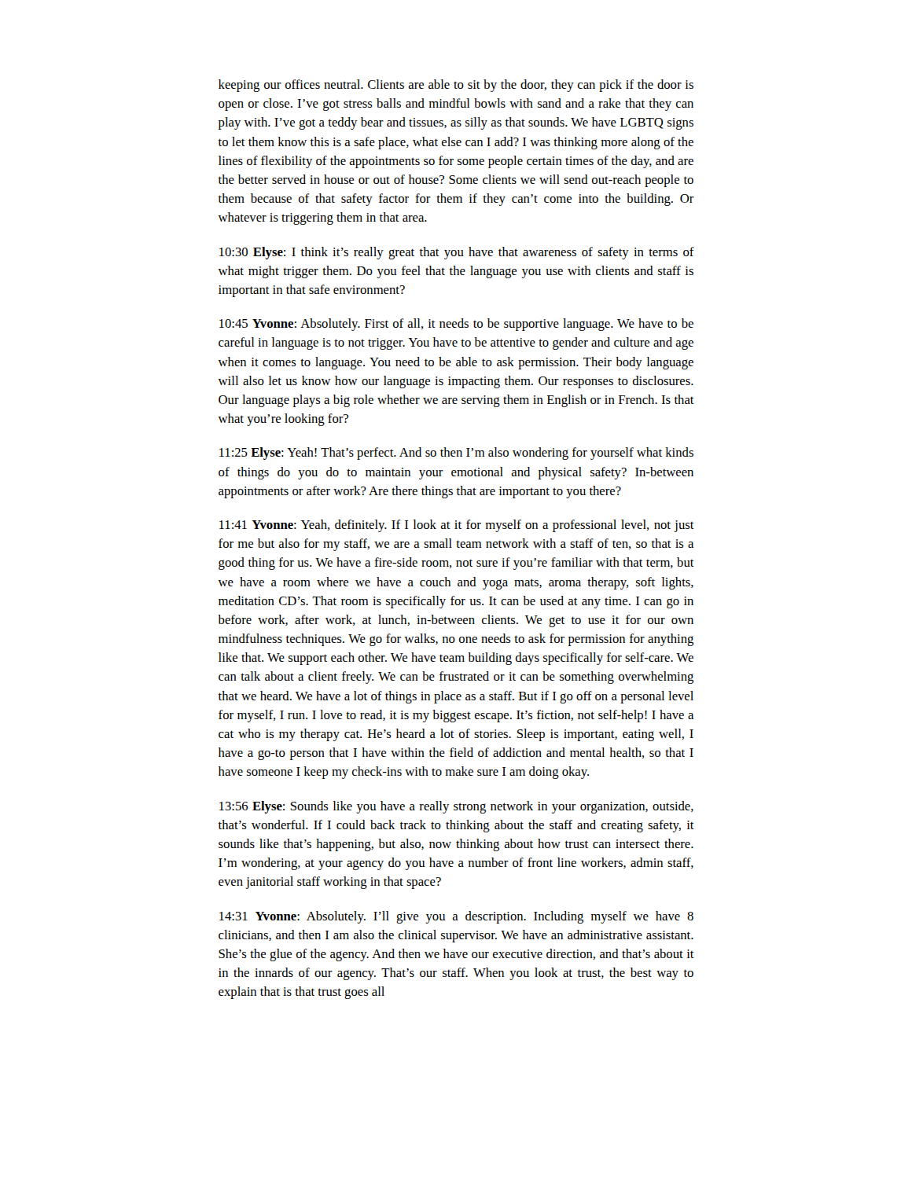keeping our offices neutral. Clients are able to sit by the door, they can pick if the door is open or close. I’ve got stress balls and mindful bowls with sand and a rake that they can play with. I’ve got a teddy bear and tissues, as silly as that sounds. We have LGBTQ signs to let them know this is a safe place, what else can I add? I was thinking more along of the lines of flexibility of the appointments so for some people certain times of the day, and are the better served in house or out of house? Some clients we will send out-reach people to them because of that safety factor for them if they can’t come into the building. Or whatever is triggering them in that area.
10:30 Elyse: I think it’s really great that you have that awareness of safety in terms of what might trigger them. Do you feel that the language you use with clients and staff is important in that safe environment?
10:45 Yvonne: Absolutely. First of all, it needs to be supportive language. We have to be careful in language is to not trigger. You have to be attentive to gender and culture and age when it comes to language. You need to be able to ask permission. Their body language will also let us know how our language is impacting them. Our responses to disclosures. Our language plays a big role whether we are serving them in English or in French. Is that what you’re looking for?
11:25 Elyse: Yeah! That’s perfect. And so then I’m also wondering for yourself what kinds of things do you do to maintain your emotional and physical safety? In-between appointments or after work? Are there things that are important to you there?
11:41 Yvonne: Yeah, definitely. If I look at it for myself on a professional level, not just for me but also for my staff, we are a small team network with a staff of ten, so that is a good thing for us. We have a fire-side room, not sure if you’re familiar with that term, but we have a room where we have a couch and yoga mats, aroma therapy, soft lights, meditation CD’s. That room is specifically for us. It can be used at any time. I can go in before work, after work, at lunch, in-between clients. We get to use it for our own mindfulness techniques. We go for walks, no one needs to ask for permission for anything like that. We support each other. We have team building days specifically for self-care. We can talk about a client freely. We can be frustrated or it can be something overwhelming that we heard. We have a lot of things in place as a staff. But if I go off on a personal level for myself, I run. I love to read, it is my biggest escape. It’s fiction, not self-help! I have a cat who is my therapy cat. He’s heard a lot of stories. Sleep is important, eating well, I have a go-to person that I have within the field of addiction and mental health, so that I have someone I keep my check-ins with to make sure I am doing okay.
13:56 Elyse: Sounds like you have a really strong network in your organization, outside, that’s wonderful. If I could back track to thinking about the staff and creating safety, it sounds like that’s happening, but also, now thinking about how trust can intersect there. I’m wondering, at your agency do you have a number of front line workers, admin staff, even janitorial staff working in that space?
14:31 Yvonne: Absolutely. I’ll give you a description. Including myself we have 8 clinicians, and then I am also the clinical supervisor. We have an administrative assistant. She’s the glue of the agency. And then we have our executive direction, and that’s about it in the innards of our agency. That’s our staff. When you look at trust, the best way to explain that is that trust goes all